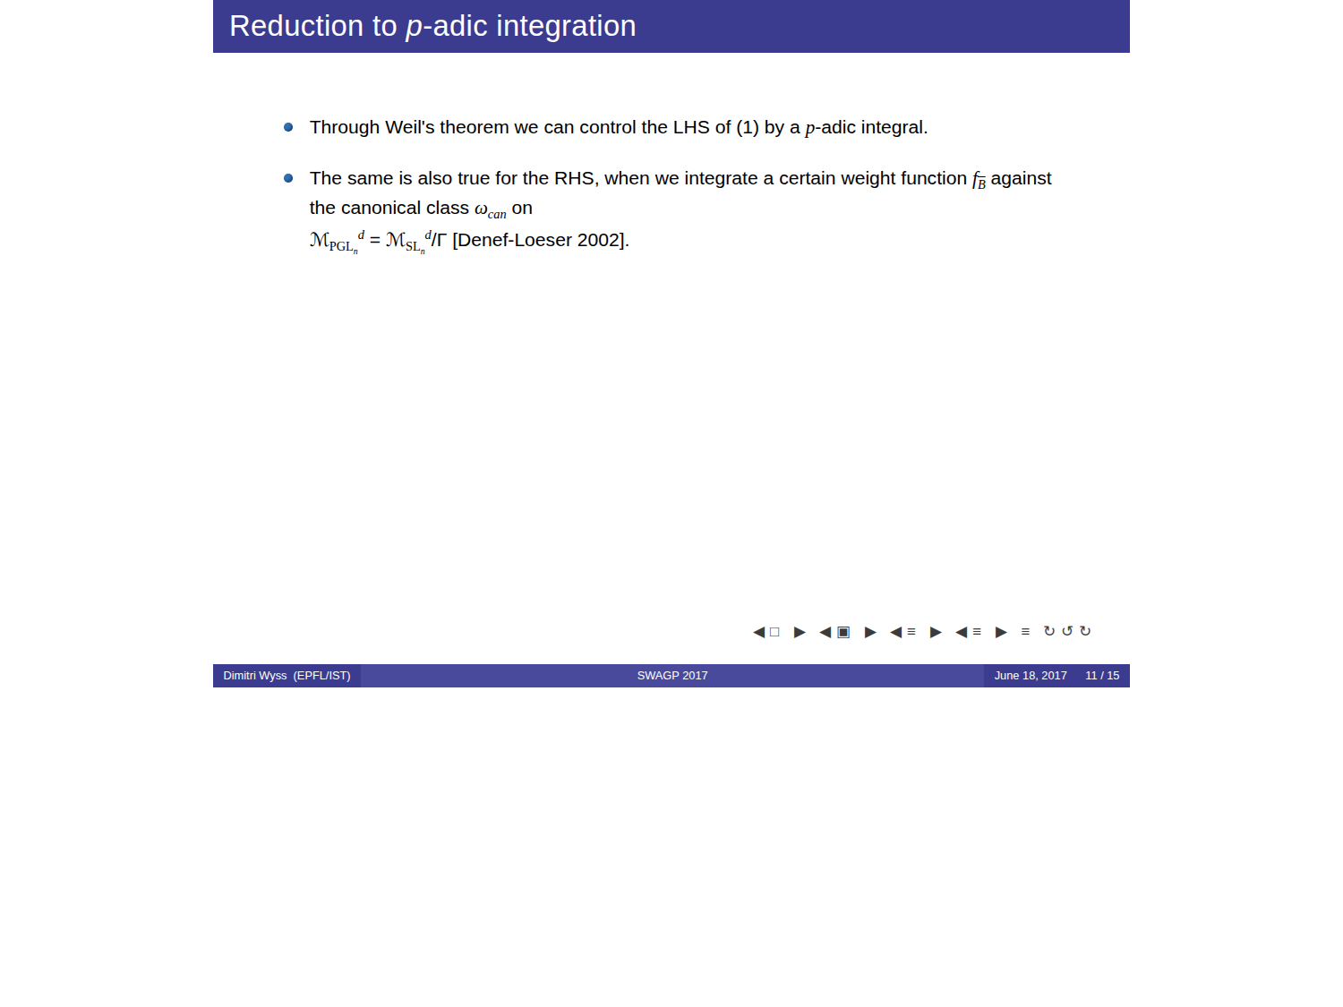Reduction to p-adic integration
Through Weil's theorem we can control the LHS of (1) by a p-adic integral.
The same is also true for the RHS, when we integrate a certain weight function fB against the canonical class ωcan on
ℳPGLnd = ℳSLnd/Γ [Denef-Loeser 2002].
◀□ ▶◀▣ ▶◀≡ ▶◀≡ ▶≡↻↺↻
Dimitri Wyss (EPFL/IST)
SWAGP 2017
June 18, 201711 / 15